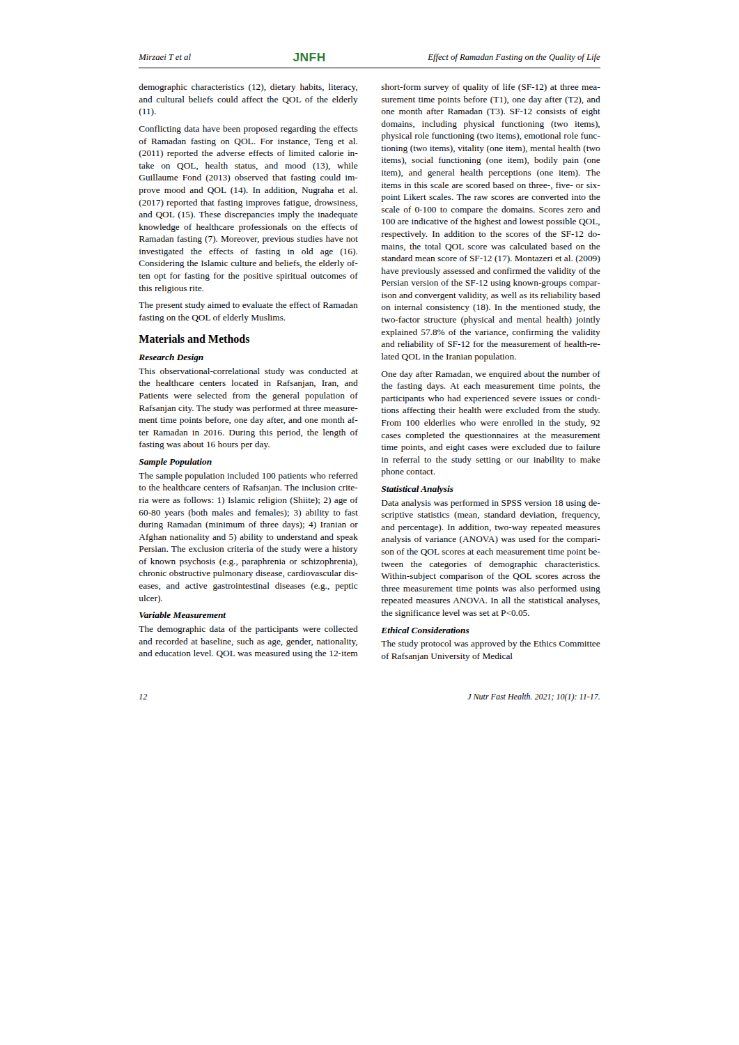Mirzaei T et al
JNFH
Effect of Ramadan Fasting on the Quality of Life
demographic characteristics (12), dietary habits, literacy, and cultural beliefs could affect the QOL of the elderly (11).
Conflicting data have been proposed regarding the effects of Ramadan fasting on QOL. For instance, Teng et al. (2011) reported the adverse effects of limited calorie intake on QOL, health status, and mood (13), while Guillaume Fond (2013) observed that fasting could improve mood and QOL (14). In addition, Nugraha et al. (2017) reported that fasting improves fatigue, drowsiness, and QOL (15). These discrepancies imply the inadequate knowledge of healthcare professionals on the effects of Ramadan fasting (7). Moreover, previous studies have not investigated the effects of fasting in old age (16). Considering the Islamic culture and beliefs, the elderly often opt for fasting for the positive spiritual outcomes of this religious rite.
The present study aimed to evaluate the effect of Ramadan fasting on the QOL of elderly Muslims.
Materials and Methods
Research Design
This observational-correlational study was conducted at the healthcare centers located in Rafsanjan, Iran, and Patients were selected from the general population of Rafsanjan city. The study was performed at three measurement time points before, one day after, and one month after Ramadan in 2016. During this period, the length of fasting was about 16 hours per day.
Sample Population
The sample population included 100 patients who referred to the healthcare centers of Rafsanjan. The inclusion criteria were as follows: 1) Islamic religion (Shiite); 2) age of 60-80 years (both males and females); 3) ability to fast during Ramadan (minimum of three days); 4) Iranian or Afghan nationality and 5) ability to understand and speak Persian. The exclusion criteria of the study were a history of known psychosis (e.g., paraphrenia or schizophrenia), chronic obstructive pulmonary disease, cardiovascular diseases, and active gastrointestinal diseases (e.g., peptic ulcer).
Variable Measurement
The demographic data of the participants were collected and recorded at baseline, such as age, gender, nationality, and education level. QOL was measured using the 12-item short-form survey of quality of life (SF-12) at three measurement time points before (T1), one day after (T2), and one month after Ramadan (T3). SF-12 consists of eight domains, including physical functioning (two items), physical role functioning (two items), emotional role functioning (two items), vitality (one item), mental health (two items), social functioning (one item), bodily pain (one item), and general health perceptions (one item). The items in this scale are scored based on three-, five- or six-point Likert scales. The raw scores are converted into the scale of 0-100 to compare the domains. Scores zero and 100 are indicative of the highest and lowest possible QOL, respectively. In addition to the scores of the SF-12 domains, the total QOL score was calculated based on the standard mean score of SF-12 (17). Montazeri et al. (2009) have previously assessed and confirmed the validity of the Persian version of the SF-12 using known-groups comparison and convergent validity, as well as its reliability based on internal consistency (18). In the mentioned study, the two-factor structure (physical and mental health) jointly explained 57.8% of the variance, confirming the validity and reliability of SF-12 for the measurement of health-related QOL in the Iranian population.
One day after Ramadan, we enquired about the number of the fasting days. At each measurement time points, the participants who had experienced severe issues or conditions affecting their health were excluded from the study. From 100 elderlies who were enrolled in the study, 92 cases completed the questionnaires at the measurement time points, and eight cases were excluded due to failure in referral to the study setting or our inability to make phone contact.
Statistical Analysis
Data analysis was performed in SPSS version 18 using descriptive statistics (mean, standard deviation, frequency, and percentage). In addition, two-way repeated measures analysis of variance (ANOVA) was used for the comparison of the QOL scores at each measurement time point between the categories of demographic characteristics. Within-subject comparison of the QOL scores across the three measurement time points was also performed using repeated measures ANOVA. In all the statistical analyses, the significance level was set at P<0.05.
Ethical Considerations
The study protocol was approved by the Ethics Committee of Rafsanjan University of Medical
12
J Nutr Fast Health. 2021; 10(1): 11-17.